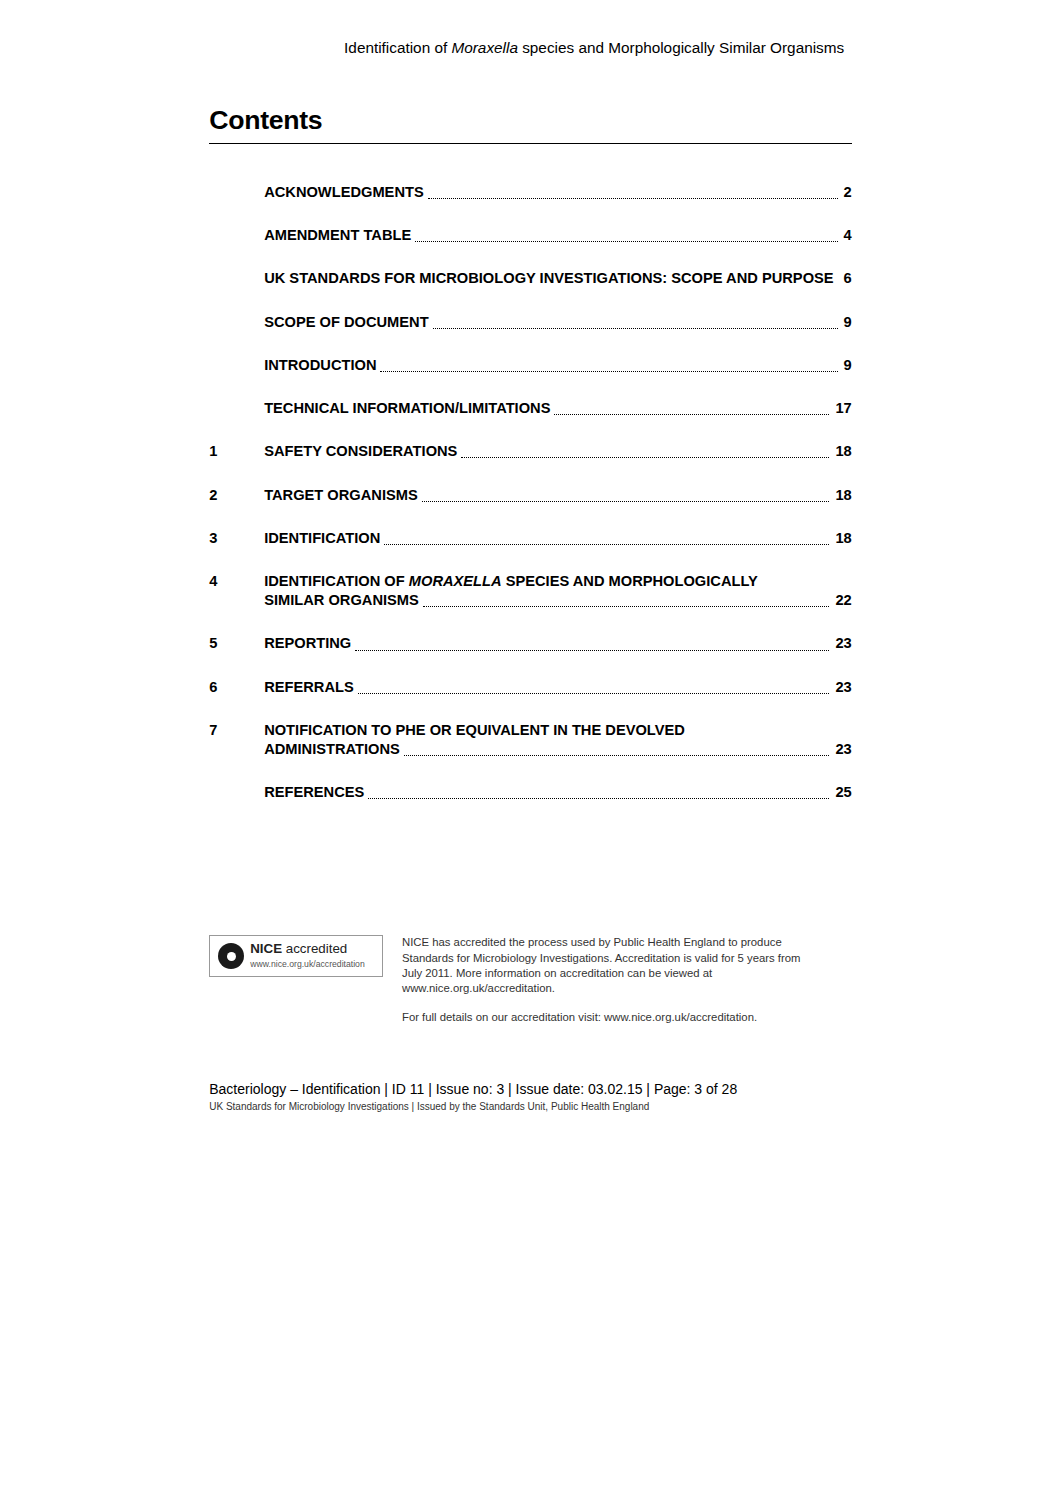Identification of Moraxella species and Morphologically Similar Organisms
Contents
| | ACKNOWLEDGMENTS 2 |
| | AMENDMENT TABLE 4 |
| | UK STANDARDS FOR MICROBIOLOGY INVESTIGATIONS: SCOPE AND PURPOSE 6 |
| | SCOPE OF DOCUMENT 9 |
| | INTRODUCTION 9 |
| | TECHNICAL INFORMATION/LIMITATIONS 17 |
| 1 | SAFETY CONSIDERATIONS 18 |
| 2 | TARGET ORGANISMS 18 |
| 3 | IDENTIFICATION 18 |
| 4 | IDENTIFICATION OF MORAXELLA SPECIES AND MORPHOLOGICALLY SIMILAR ORGANISMS 22 |
| 5 | REPORTING 23 |
| 6 | REFERRALS 23 |
| 7 | NOTIFICATION TO PHE OR EQUIVALENT IN THE DEVOLVED ADMINISTRATIONS 23 |
| | REFERENCES 25 |
NICE accredited www.nice.org.uk/accreditation
NICE has accredited the process used by Public Health England to produce Standards for Microbiology Investigations. Accreditation is valid for 5 years from July 2011. More information on accreditation can be viewed at www.nice.org.uk/accreditation.
For full details on our accreditation visit: www.nice.org.uk/accreditation.
Bacteriology – Identification | ID 11 | Issue no: 3 | Issue date: 03.02.15 | Page: 3 of 28
UK Standards for Microbiology Investigations | Issued by the Standards Unit, Public Health England